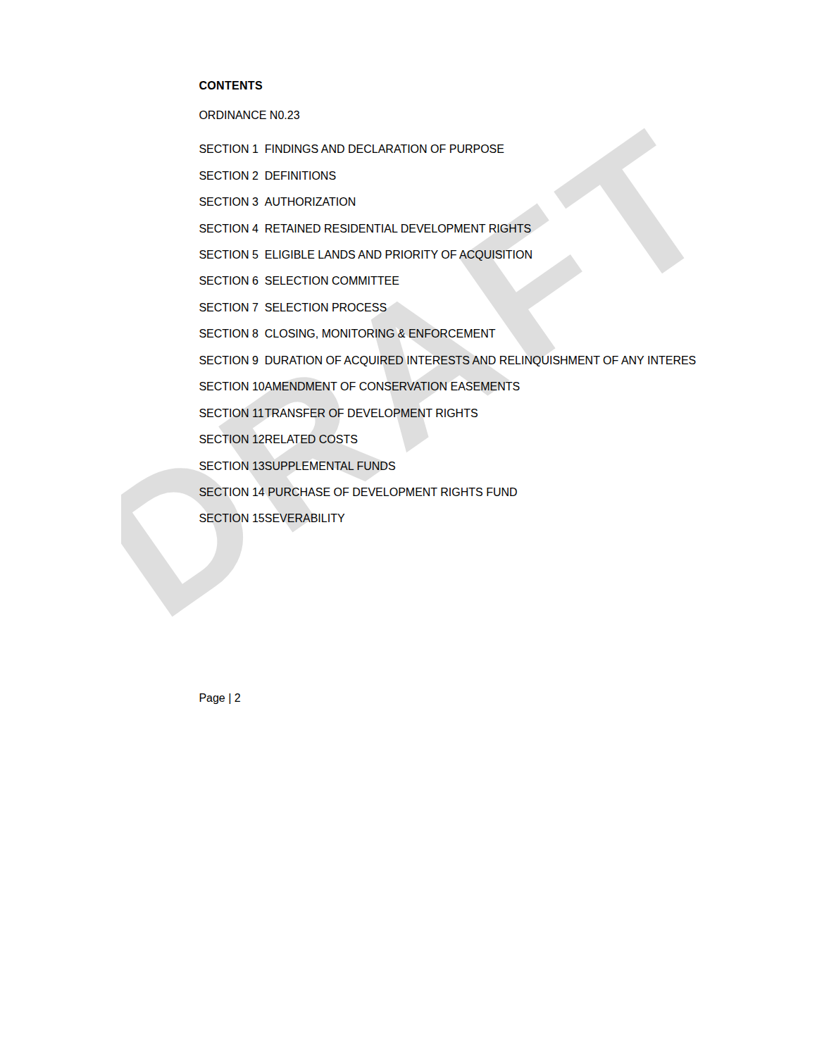DRAFT
CONTENTS
ORDINANCE N0.23
| SECTION 1 | FINDINGS AND DECLARATION OF PURPOSE | 3 |
| SECTION 2 | DEFINITIONS | 4 |
| SECTION 3 | AUTHORIZATION | 6 |
| SECTION 4 | RETAINED RESIDENTIAL DEVELOPMENT RIGHTS | 7 |
| SECTION 5 | ELIGIBLE LANDS AND PRIORITY OF ACQUISITION | 7 |
| SECTION 6 | SELECTION COMMITTEE | 8 |
| SECTION 7 | SELECTION PROCESS | 9 |
| SECTION 8 | CLOSING, MONITORING & ENFORCEMENT | 11 |
| SECTION 9 | DURATION OF ACQUIRED INTERESTS AND RELINQUISHMENT OF ANY INTERESTS | 12 |
| SECTION 10 | AMENDMENT OF CONSERVATION EASEMENTS | 12 |
| SECTION 11 | TRANSFER OF DEVELOPMENT RIGHTS | 14 |
| SECTION 12 | RELATED COSTS | 14 |
| SECTION 13 | SUPPLEMENTAL FUNDS | 15 |
| SECTION 14 | PURCHASE OF DEVELOPMENT RIGHTS FUND | 15 |
| SECTION 15 | SEVERABILITY | 16 |
Page | 2